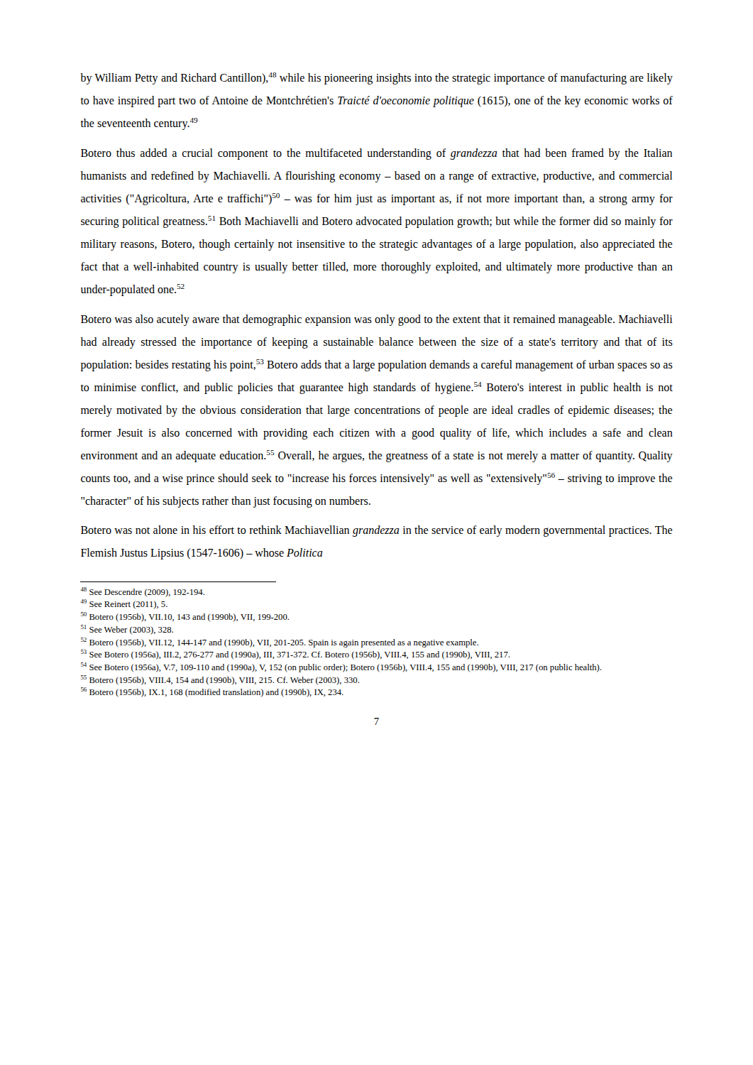by William Petty and Richard Cantillon),48 while his pioneering insights into the strategic importance of manufacturing are likely to have inspired part two of Antoine de Montchrétien's Traicté d'oeconomie politique (1615), one of the key economic works of the seventeenth century.49
Botero thus added a crucial component to the multifaceted understanding of grandezza that had been framed by the Italian humanists and redefined by Machiavelli. A flourishing economy – based on a range of extractive, productive, and commercial activities ("Agricoltura, Arte e traffichi")50 – was for him just as important as, if not more important than, a strong army for securing political greatness.51 Both Machiavelli and Botero advocated population growth; but while the former did so mainly for military reasons, Botero, though certainly not insensitive to the strategic advantages of a large population, also appreciated the fact that a well-inhabited country is usually better tilled, more thoroughly exploited, and ultimately more productive than an under-populated one.52
Botero was also acutely aware that demographic expansion was only good to the extent that it remained manageable. Machiavelli had already stressed the importance of keeping a sustainable balance between the size of a state's territory and that of its population: besides restating his point,53 Botero adds that a large population demands a careful management of urban spaces so as to minimise conflict, and public policies that guarantee high standards of hygiene.54 Botero's interest in public health is not merely motivated by the obvious consideration that large concentrations of people are ideal cradles of epidemic diseases; the former Jesuit is also concerned with providing each citizen with a good quality of life, which includes a safe and clean environment and an adequate education.55 Overall, he argues, the greatness of a state is not merely a matter of quantity. Quality counts too, and a wise prince should seek to "increase his forces intensively" as well as "extensively"56 – striving to improve the "character" of his subjects rather than just focusing on numbers.
Botero was not alone in his effort to rethink Machiavellian grandezza in the service of early modern governmental practices. The Flemish Justus Lipsius (1547-1606) – whose Politica
48 See Descendre (2009), 192-194.
49 See Reinert (2011), 5.
50 Botero (1956b), VII.10, 143 and (1990b), VII, 199-200.
51 See Weber (2003), 328.
52 Botero (1956b), VII.12, 144-147 and (1990b), VII, 201-205. Spain is again presented as a negative example.
53 See Botero (1956a), III.2, 276-277 and (1990a), III, 371-372. Cf. Botero (1956b), VIII.4, 155 and (1990b), VIII, 217.
54 See Botero (1956a), V.7, 109-110 and (1990a), V, 152 (on public order); Botero (1956b), VIII.4, 155 and (1990b), VIII, 217 (on public health).
55 Botero (1956b), VIII.4, 154 and (1990b), VIII, 215. Cf. Weber (2003), 330.
56 Botero (1956b), IX.1, 168 (modified translation) and (1990b), IX, 234.
7